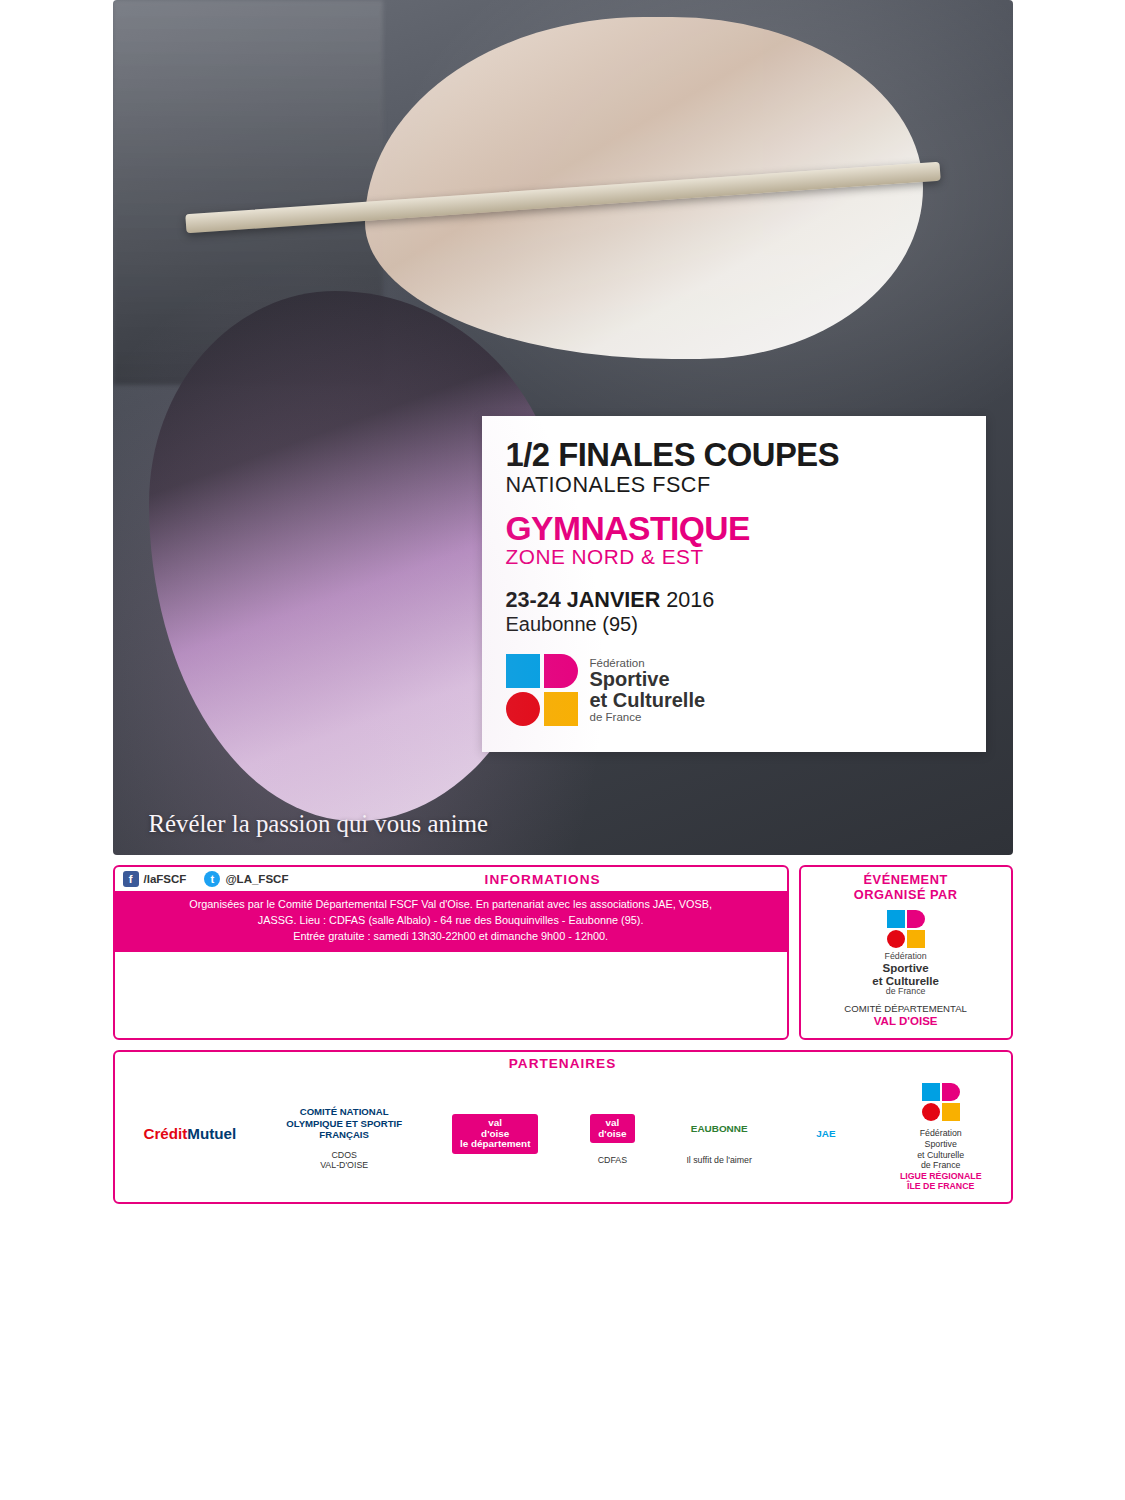1/2 Finales Coupes
Nationales FSCF
Gymnastique
Zone Nord & Est
23-24 JANVIER 2016
Eaubonne (95)
Fédération
Sportive
et Culturelle
de France
Révéler la passion qui vous anime
f/laFSCF t@LA_FSCF INFORMATIONS
Organisées par le Comité Départemental FSCF Val d'Oise. En partenariat avec les associations JAE, VOSB,
JASSG. Lieu : CDFAS (salle Albalo) - 64 rue des Bouquinvilles - Eaubonne (95).
Entrée gratuite : samedi 13h30-22h00 et dimanche 9h00 - 12h00.
ÉVÉNEMENT
ORGANISÉ PAR
Fédération
Sportive
et Culturelle
de France
COMITÉ DÉPARTEMENTAL
VAL D'OISE
PARTENAIRES
CréditMutuel
COMITÉ NATIONAL
OLYMPIQUE ET SPORTIF
FRANÇAIS
CDOS
VAL-D'OISE
val
d'oise
le département
val
d'oise
CDFAS
EAUBONNE
Il suffit de l'aimer
JAE
Fédération
Sportive
et Culturelle
de France
LIGUE RÉGIONALE
ÎLE DE FRANCE